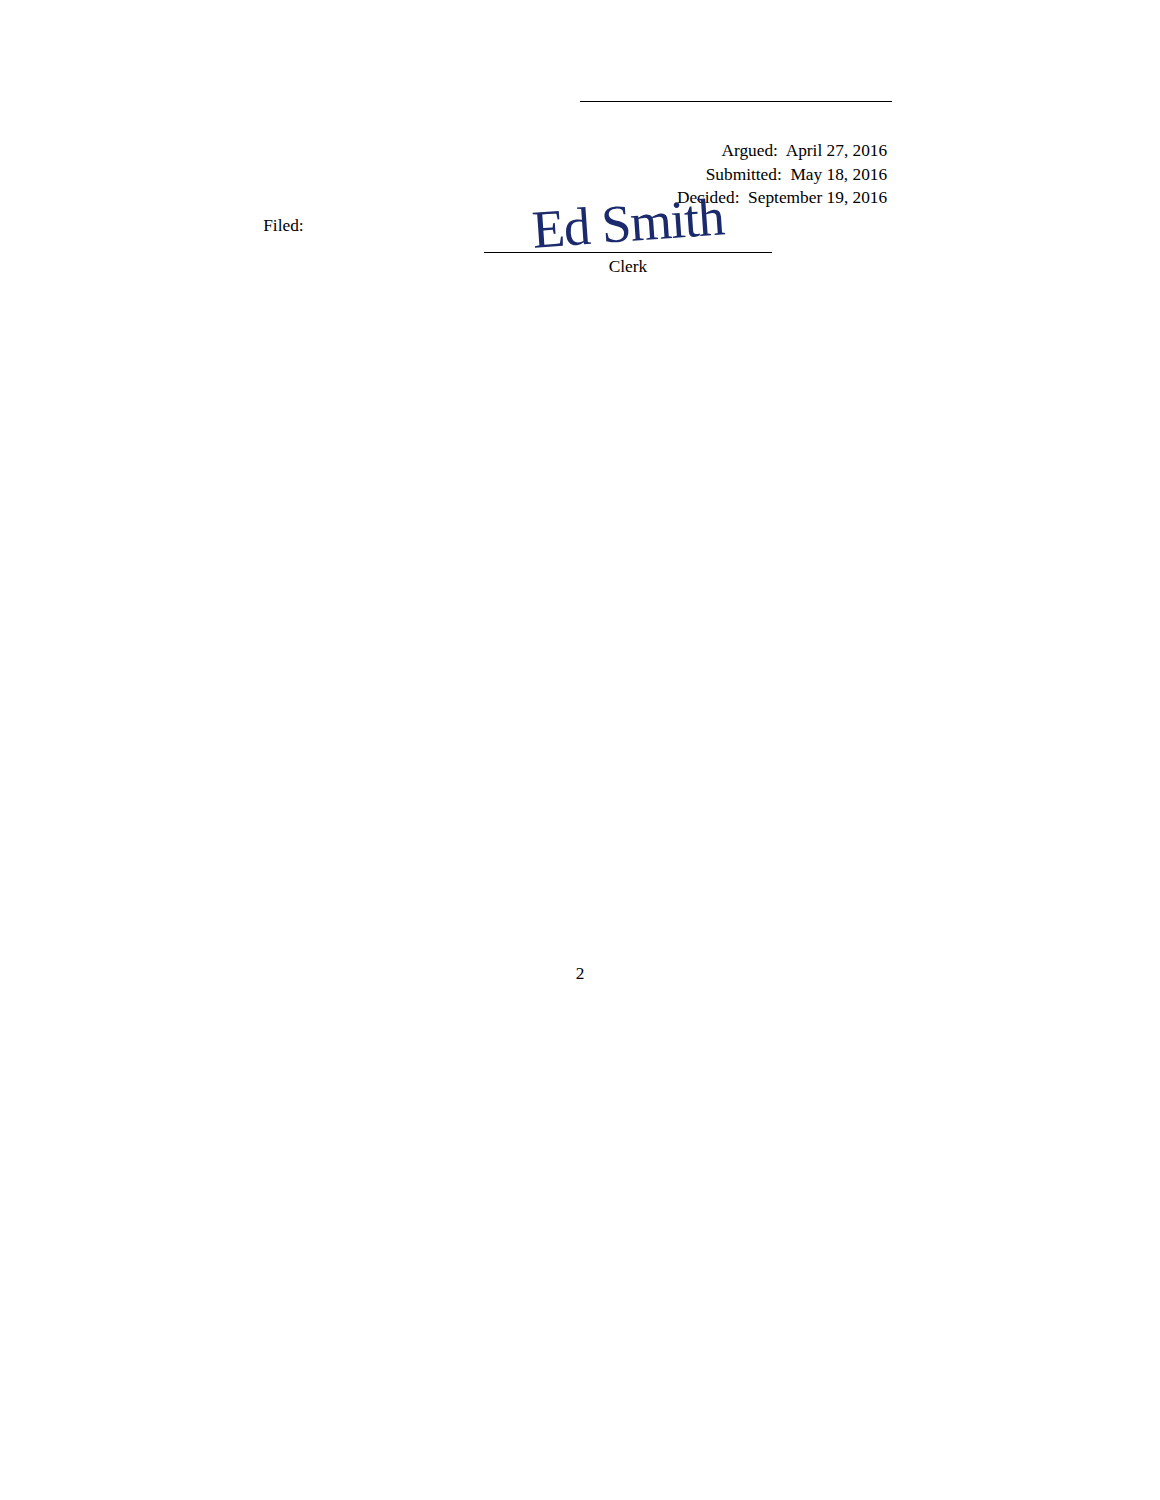Argued: April 27, 2016
Submitted: May 18, 2016
Decided: September 19, 2016
Filed:
Ed Smith
Clerk
2